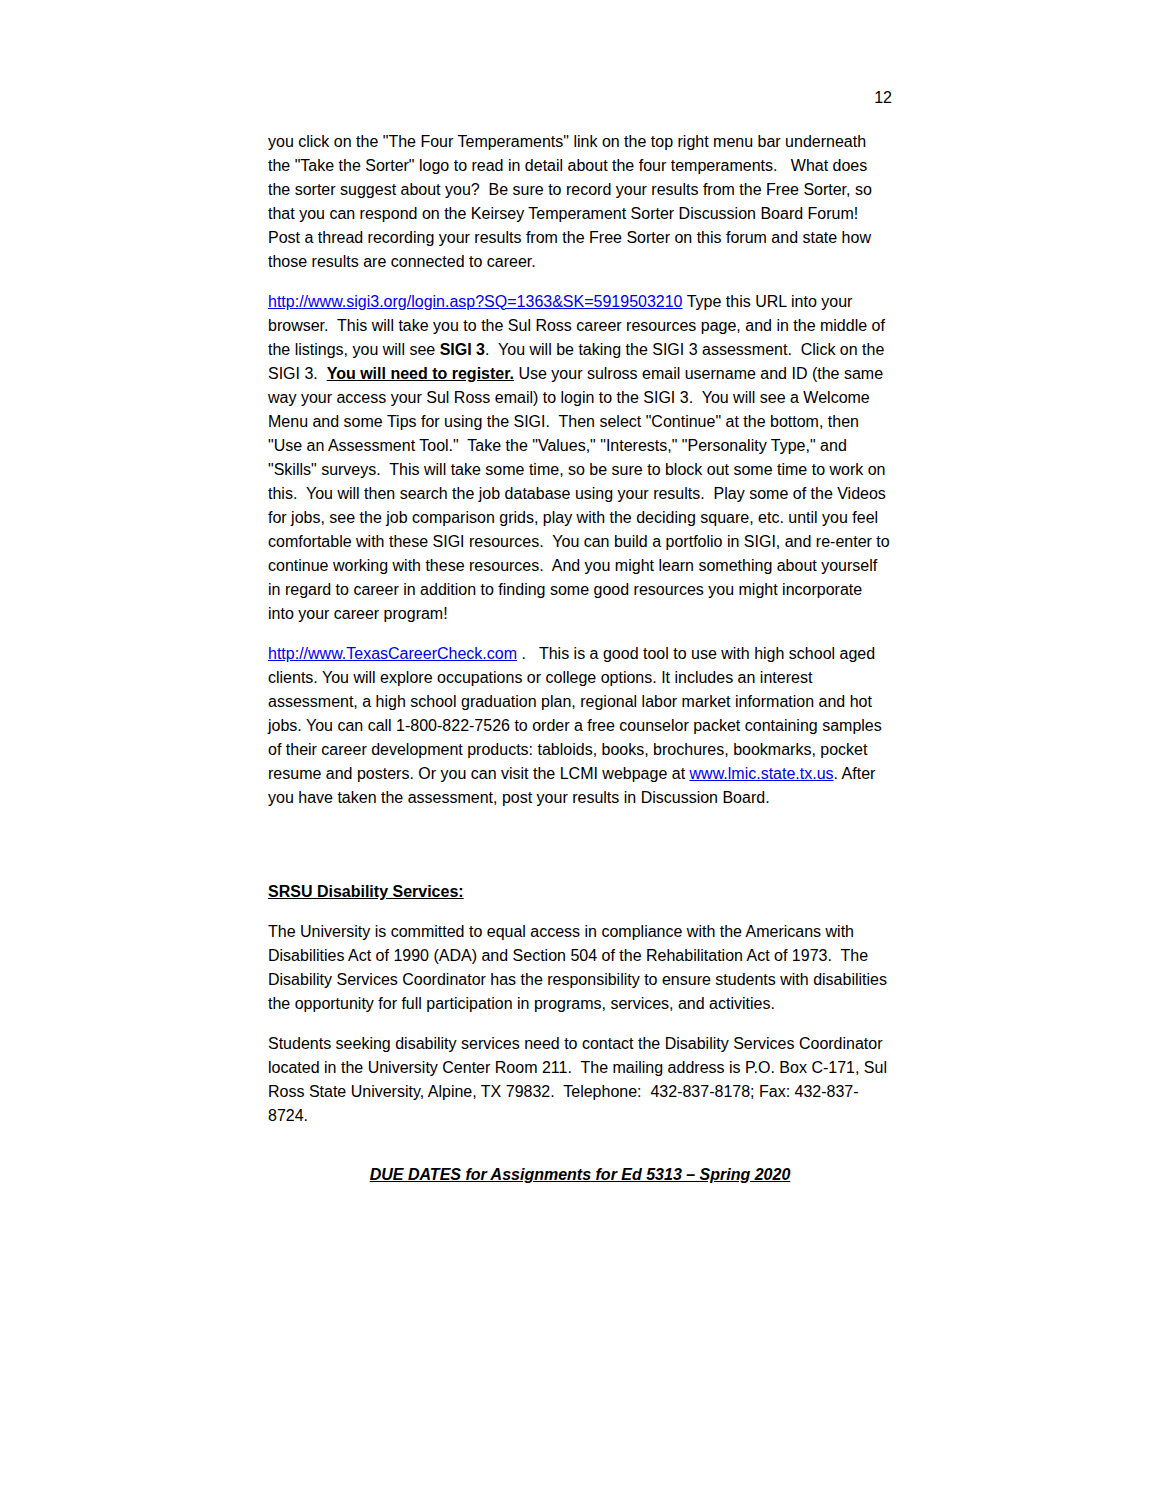12
you click on the "The Four Temperaments" link on the top right menu bar underneath the "Take the Sorter" logo to read in detail about the four temperaments. What does the sorter suggest about you? Be sure to record your results from the Free Sorter, so that you can respond on the Keirsey Temperament Sorter Discussion Board Forum! Post a thread recording your results from the Free Sorter on this forum and state how those results are connected to career.
http://www.sigi3.org/login.asp?SQ=1363&SK=5919503210 Type this URL into your browser. This will take you to the Sul Ross career resources page, and in the middle of the listings, you will see SIGI 3. You will be taking the SIGI 3 assessment. Click on the SIGI 3. You will need to register. Use your sulross email username and ID (the same way your access your Sul Ross email) to login to the SIGI 3. You will see a Welcome Menu and some Tips for using the SIGI. Then select "Continue" at the bottom, then "Use an Assessment Tool." Take the "Values," "Interests," "Personality Type," and "Skills" surveys. This will take some time, so be sure to block out some time to work on this. You will then search the job database using your results. Play some of the Videos for jobs, see the job comparison grids, play with the deciding square, etc. until you feel comfortable with these SIGI resources. You can build a portfolio in SIGI, and re-enter to continue working with these resources. And you might learn something about yourself in regard to career in addition to finding some good resources you might incorporate into your career program!
http://www.TexasCareerCheck.com . This is a good tool to use with high school aged clients. You will explore occupations or college options. It includes an interest assessment, a high school graduation plan, regional labor market information and hot jobs. You can call 1-800-822-7526 to order a free counselor packet containing samples of their career development products: tabloids, books, brochures, bookmarks, pocket resume and posters. Or you can visit the LCMI webpage at www.lmic.state.tx.us. After you have taken the assessment, post your results in Discussion Board.
SRSU Disability Services:
The University is committed to equal access in compliance with the Americans with Disabilities Act of 1990 (ADA) and Section 504 of the Rehabilitation Act of 1973. The Disability Services Coordinator has the responsibility to ensure students with disabilities the opportunity for full participation in programs, services, and activities.
Students seeking disability services need to contact the Disability Services Coordinator located in the University Center Room 211. The mailing address is P.O. Box C-171, Sul Ross State University, Alpine, TX 79832. Telephone: 432-837-8178; Fax: 432-837-8724.
DUE DATES for Assignments for Ed 5313 – Spring 2020